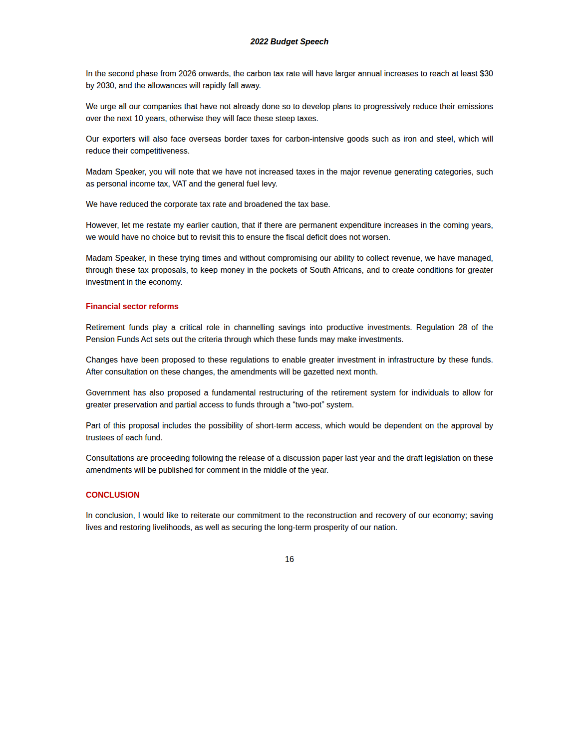2022 Budget Speech
In the second phase from 2026 onwards, the carbon tax rate will have larger annual increases to reach at least $30 by 2030, and the allowances will rapidly fall away.
We urge all our companies that have not already done so to develop plans to progressively reduce their emissions over the next 10 years, otherwise they will face these steep taxes.
Our exporters will also face overseas border taxes for carbon-intensive goods such as iron and steel, which will reduce their competitiveness.
Madam Speaker, you will note that we have not increased taxes in the major revenue generating categories, such as personal income tax, VAT and the general fuel levy.
We have reduced the corporate tax rate and broadened the tax base.
However, let me restate my earlier caution, that if there are permanent expenditure increases in the coming years, we would have no choice but to revisit this to ensure the fiscal deficit does not worsen.
Madam Speaker, in these trying times and without compromising our ability to collect revenue, we have managed, through these tax proposals, to keep money in the pockets of South Africans, and to create conditions for greater investment in the economy.
Financial sector reforms
Retirement funds play a critical role in channelling savings into productive investments. Regulation 28 of the Pension Funds Act sets out the criteria through which these funds may make investments.
Changes have been proposed to these regulations to enable greater investment in infrastructure by these funds. After consultation on these changes, the amendments will be gazetted next month.
Government has also proposed a fundamental restructuring of the retirement system for individuals to allow for greater preservation and partial access to funds through a “two-pot” system.
Part of this proposal includes the possibility of short-term access, which would be dependent on the approval by trustees of each fund.
Consultations are proceeding following the release of a discussion paper last year and the draft legislation on these amendments will be published for comment in the middle of the year.
CONCLUSION
In conclusion, I would like to reiterate our commitment to the reconstruction and recovery of our economy; saving lives and restoring livelihoods, as well as securing the long-term prosperity of our nation.
16